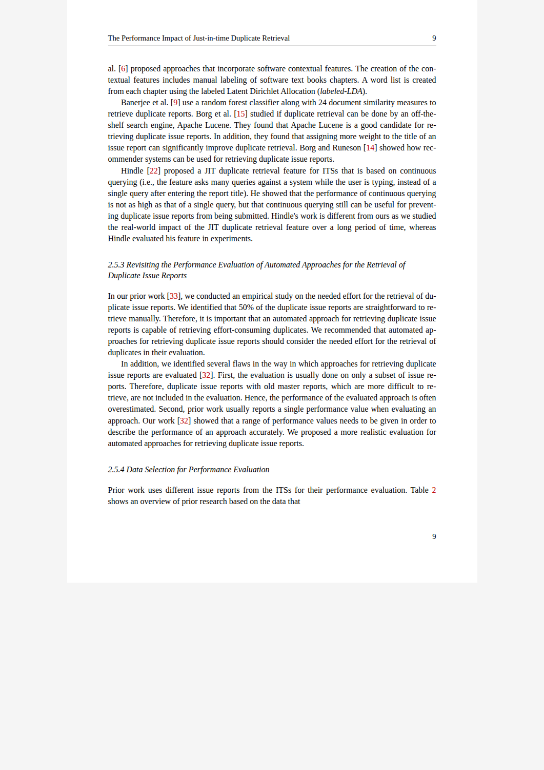The Performance Impact of Just-in-time Duplicate Retrieval 9
al. [6] proposed approaches that incorporate software contextual features. The creation of the contextual features includes manual labeling of software text books chapters. A word list is created from each chapter using the labeled Latent Dirichlet Allocation (labeled-LDA).
Banerjee et al. [9] use a random forest classifier along with 24 document similarity measures to retrieve duplicate reports. Borg et al. [15] studied if duplicate retrieval can be done by an off-the-shelf search engine, Apache Lucene. They found that Apache Lucene is a good candidate for retrieving duplicate issue reports. In addition, they found that assigning more weight to the title of an issue report can significantly improve duplicate retrieval. Borg and Runeson [14] showed how recommender systems can be used for retrieving duplicate issue reports.
Hindle [22] proposed a JIT duplicate retrieval feature for ITSs that is based on continuous querying (i.e., the feature asks many queries against a system while the user is typing, instead of a single query after entering the report title). He showed that the performance of continuous querying is not as high as that of a single query, but that continuous querying still can be useful for preventing duplicate issue reports from being submitted. Hindle's work is different from ours as we studied the real-world impact of the JIT duplicate retrieval feature over a long period of time, whereas Hindle evaluated his feature in experiments.
2.5.3 Revisiting the Performance Evaluation of Automated Approaches for the Retrieval of Duplicate Issue Reports
In our prior work [33], we conducted an empirical study on the needed effort for the retrieval of duplicate issue reports. We identified that 50% of the duplicate issue reports are straightforward to retrieve manually. Therefore, it is important that an automated approach for retrieving duplicate issue reports is capable of retrieving effort-consuming duplicates. We recommended that automated approaches for retrieving duplicate issue reports should consider the needed effort for the retrieval of duplicates in their evaluation.
In addition, we identified several flaws in the way in which approaches for retrieving duplicate issue reports are evaluated [32]. First, the evaluation is usually done on only a subset of issue reports. Therefore, duplicate issue reports with old master reports, which are more difficult to retrieve, are not included in the evaluation. Hence, the performance of the evaluated approach is often overestimated. Second, prior work usually reports a single performance value when evaluating an approach. Our work [32] showed that a range of performance values needs to be given in order to describe the performance of an approach accurately. We proposed a more realistic evaluation for automated approaches for retrieving duplicate issue reports.
2.5.4 Data Selection for Performance Evaluation
Prior work uses different issue reports from the ITSs for their performance evaluation. Table 2 shows an overview of prior research based on the data that
9